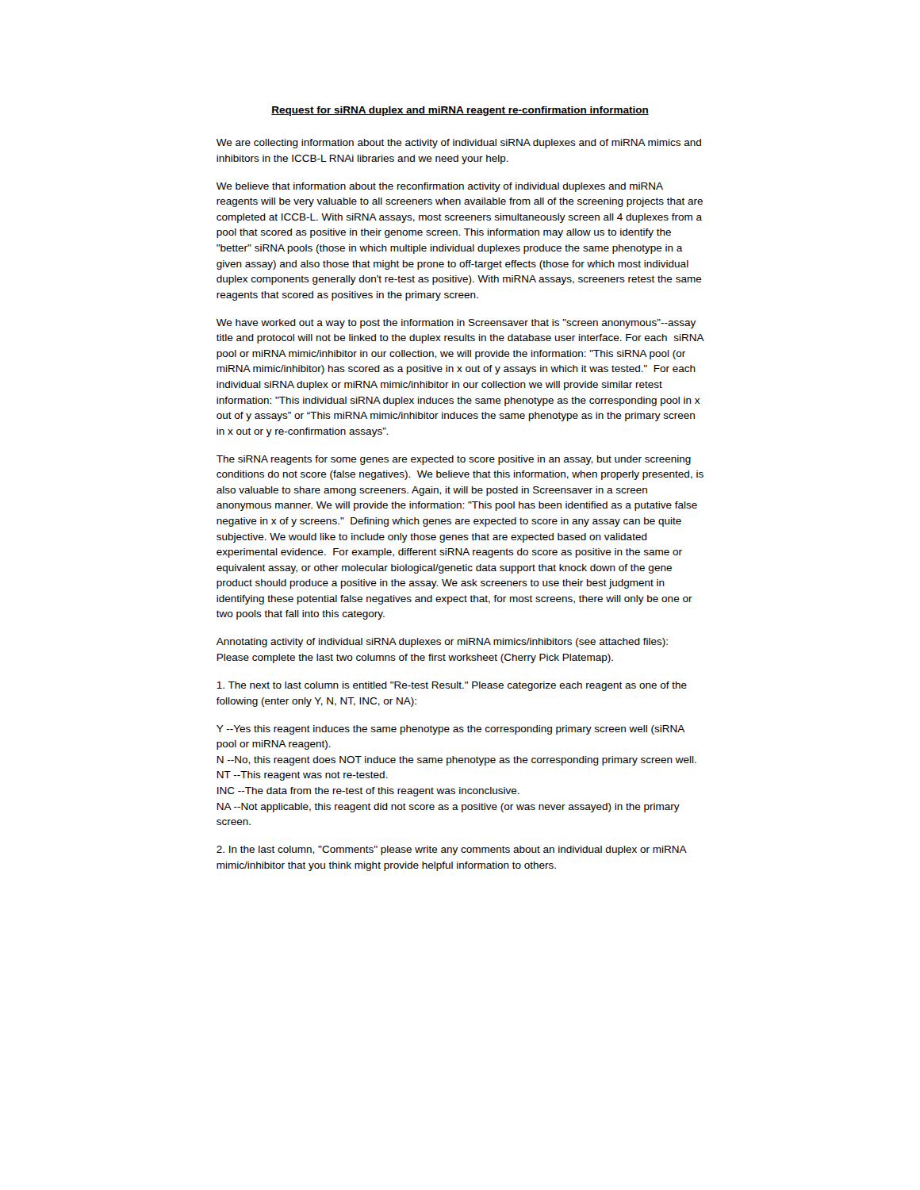Request for siRNA duplex and miRNA reagent re-confirmation information
We are collecting information about the activity of individual siRNA duplexes and of miRNA mimics and inhibitors in the ICCB-L RNAi libraries and we need your help.
We believe that information about the reconfirmation activity of individual duplexes and miRNA reagents will be very valuable to all screeners when available from all of the screening projects that are completed at ICCB-L. With siRNA assays, most screeners simultaneously screen all 4 duplexes from a pool that scored as positive in their genome screen. This information may allow us to identify the "better" siRNA pools (those in which multiple individual duplexes produce the same phenotype in a given assay) and also those that might be prone to off-target effects (those for which most individual duplex components generally don't re-test as positive). With miRNA assays, screeners retest the same reagents that scored as positives in the primary screen.
We have worked out a way to post the information in Screensaver that is "screen anonymous"--assay title and protocol will not be linked to the duplex results in the database user interface. For each siRNA pool or miRNA mimic/inhibitor in our collection, we will provide the information: "This siRNA pool (or miRNA mimic/inhibitor) has scored as a positive in x out of y assays in which it was tested." For each individual siRNA duplex or miRNA mimic/inhibitor in our collection we will provide similar retest information: "This individual siRNA duplex induces the same phenotype as the corresponding pool in x out of y assays” or “This miRNA mimic/inhibitor induces the same phenotype as in the primary screen in x out or y re-confirmation assays”.
The siRNA reagents for some genes are expected to score positive in an assay, but under screening conditions do not score (false negatives). We believe that this information, when properly presented, is also valuable to share among screeners. Again, it will be posted in Screensaver in a screen anonymous manner. We will provide the information: "This pool has been identified as a putative false negative in x of y screens." Defining which genes are expected to score in any assay can be quite subjective. We would like to include only those genes that are expected based on validated experimental evidence. For example, different siRNA reagents do score as positive in the same or equivalent assay, or other molecular biological/genetic data support that knock down of the gene product should produce a positive in the assay. We ask screeners to use their best judgment in identifying these potential false negatives and expect that, for most screens, there will only be one or two pools that fall into this category.
Annotating activity of individual siRNA duplexes or miRNA mimics/inhibitors (see attached files): Please complete the last two columns of the first worksheet (Cherry Pick Platemap).
1. The next to last column is entitled "Re-test Result." Please categorize each reagent as one of the following (enter only Y, N, NT, INC, or NA):
Y --Yes this reagent induces the same phenotype as the corresponding primary screen well (siRNA pool or miRNA reagent).
N --No, this reagent does NOT induce the same phenotype as the corresponding primary screen well.
NT --This reagent was not re-tested.
INC --The data from the re-test of this reagent was inconclusive.
NA --Not applicable, this reagent did not score as a positive (or was never assayed) in the primary screen.
2. In the last column, "Comments" please write any comments about an individual duplex or miRNA mimic/inhibitor that you think might provide helpful information to others.